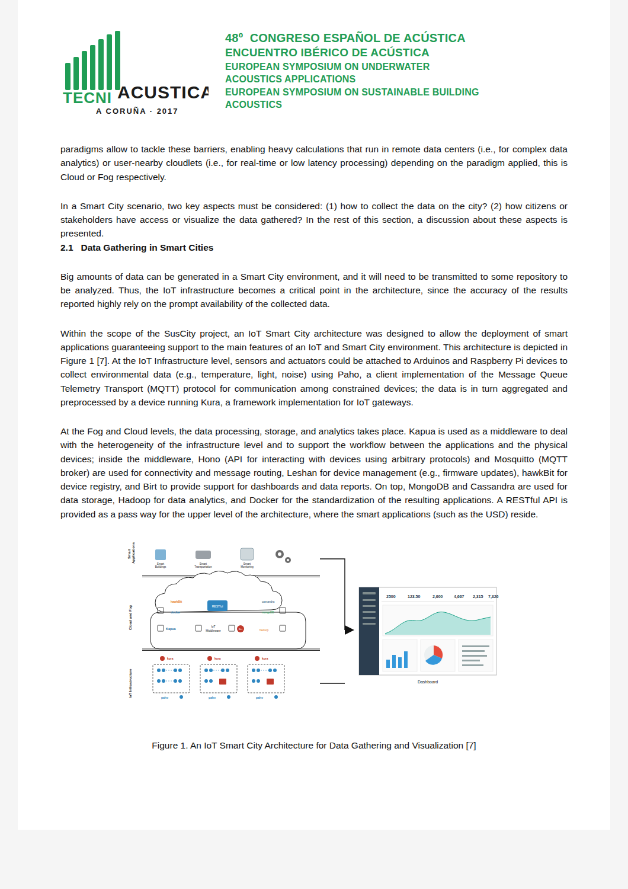TECNI ACUSTICA A CORUÑA · 2017
48º CONGRESO ESPAÑOL DE ACÚSTICA
ENCUENTRO IBÉRICO DE ACÚSTICA
EUROPEAN SYMPOSIUM ON UNDERWATER
ACOUSTICS APPLICATIONS
EUROPEAN SYMPOSIUM ON SUSTAINABLE BUILDING
ACOUSTICS
paradigms allow to tackle these barriers, enabling heavy calculations that run in remote data centers (i.e., for complex data analytics) or user-nearby cloudlets (i.e., for real-time or low latency processing) depending on the paradigm applied, this is Cloud or Fog respectively.
In a Smart City scenario, two key aspects must be considered: (1) how to collect the data on the city? (2) how citizens or stakeholders have access or visualize the data gathered? In the rest of this section, a discussion about these aspects is presented.
2.1 Data Gathering in Smart Cities
Big amounts of data can be generated in a Smart City environment, and it will need to be transmitted to some repository to be analyzed. Thus, the IoT infrastructure becomes a critical point in the architecture, since the accuracy of the results reported highly rely on the prompt availability of the collected data.
Within the scope of the SusCity project, an IoT Smart City architecture was designed to allow the deployment of smart applications guaranteeing support to the main features of an IoT and Smart City environment. This architecture is depicted in Figure 1 [7]. At the IoT Infrastructure level, sensors and actuators could be attached to Arduinos and Raspberry Pi devices to collect environmental data (e.g., temperature, light, noise) using Paho, a client implementation of the Message Queue Telemetry Transport (MQTT) protocol for communication among constrained devices; the data is in turn aggregated and preprocessed by a device running Kura, a framework implementation for IoT gateways.
At the Fog and Cloud levels, the data processing, storage, and analytics takes place. Kapua is used as a middleware to deal with the heterogeneity of the infrastructure level and to support the workflow between the applications and the physical devices; inside the middleware, Hono (API for interacting with devices using arbitrary protocols) and Mosquitto (MQTT broker) are used for connectivity and message routing, Leshan for device management (e.g., firmware updates), hawkBit for device registry, and Birt to provide support for dashboards and data reports. On top, MongoDB and Cassandra are used for data storage, Hadoop for data analytics, and Docker for the standardization of the resulting applications. A RESTful API is provided as a pass way for the upper level of the architecture, where the smart applications (such as the USD) reside.
Smart Applications Cloud and Fog IoT Infrastructure SmartBuildings SmartTransportation SmartMonitoring hawkBit docker RESTful cassandra mongoDB Kapua IoT Middleware Birt hadoop kura kura kura paho paho paho 2500 123.50 2,600 4,667 2,315 7,326 Dashboard
Figure 1. An IoT Smart City Architecture for Data Gathering and Visualization [7]